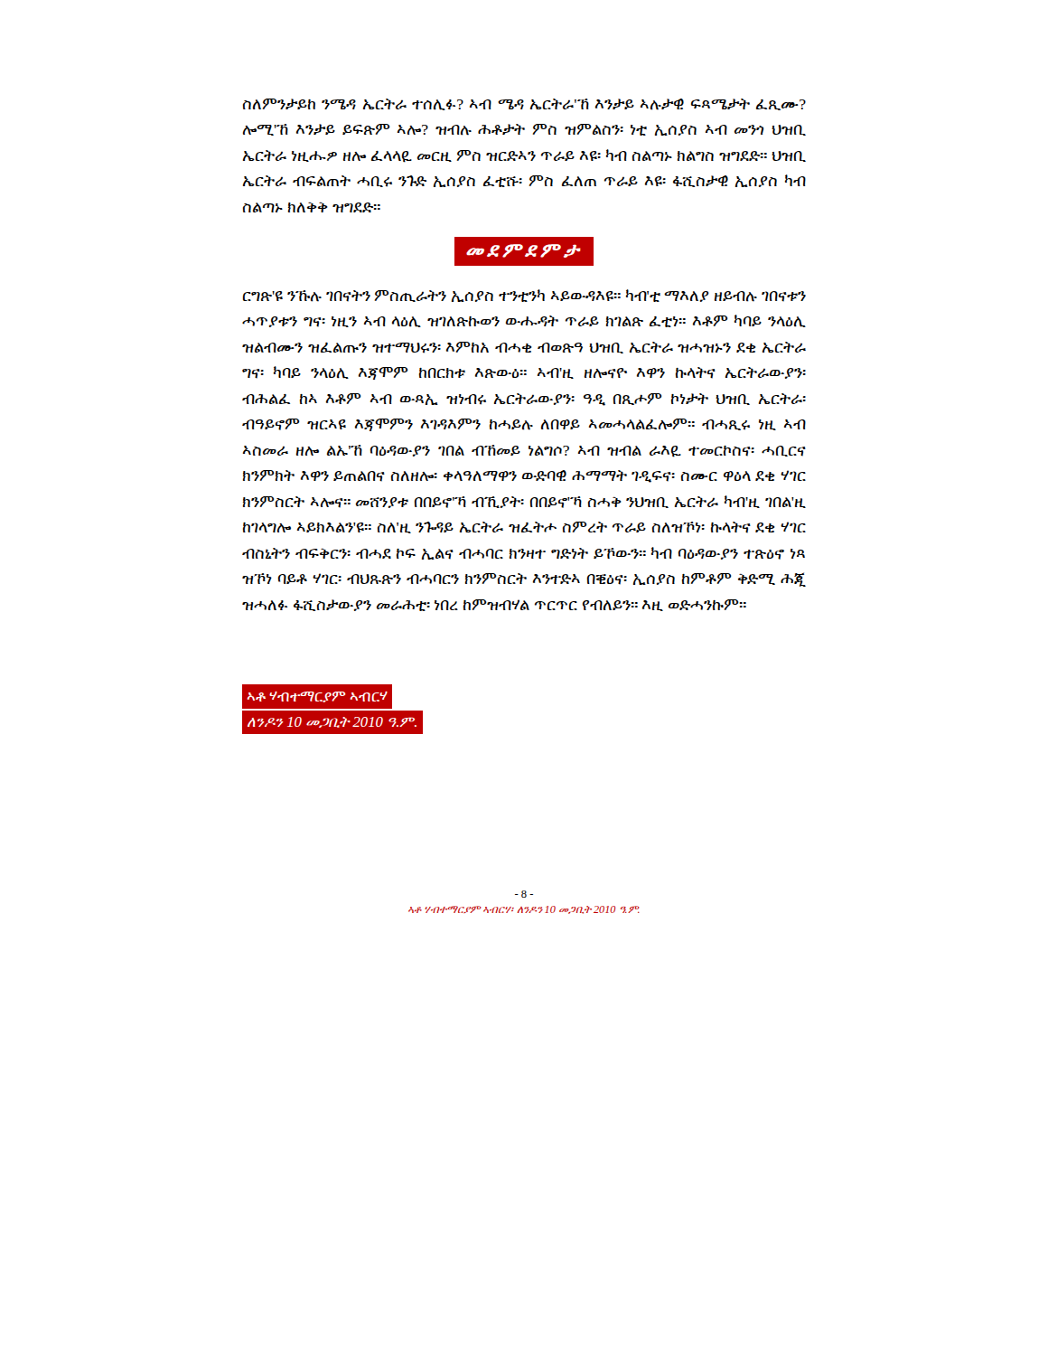ስለምንታይከ ንሜዳ ኤርትራ ተሰሊፉ? ኣብ ሜዳ ኤርትራ'ኸ እንታይ ኣሉታዊ ፍጻሜታት ፈጺሙ? ሎሚ'ኸ እንታይ ይፍጽም ኣሎ? ዝብሉ ሕቶታት ምስ ዝምልስን፡ ነቲ ኢሰያስ ኣብ መንጎ ህዝቢ ኤርትራ ነዚሑዎ ዘሎ ፈላላዪ መርዚ ምስ ዝርድኣን ጥራይ እዩ፡ ካብ ስልጣኑ ክልግስ ዝግደድ። ህዝቢ ኤርትራ ብፍልጠት ሓቢሩ ንጉድ ኢሰያስ ፈቲሹ፡ ምስ ፈለጠ ጥራይ እዩ፡ ፋሺስታዊ ኢሰያስ ካብ ስልጣኑ ክለቅቅ ዝግደድ።
መደምደምታ
ርግጽ'ዩ ንኹሉ ገበናትን ምስጢራትን ኢሰያስ ተንቲንካ ኣይውዳእዩ። ካብ'ቲ ማእለያ ዘይብሉ ገበናቱን ሓጥያቱን ግና፡ ነዚን ኣብ ላዕሊ ዝገለጽኩወን ውሑዳት ጥራይ ክገልጽ ፈቲነ። እቶም ካባይ ንላዕሊ ዝልብሙን ዝፈልጡን ዝተማህሩን፡ እምከአ ብሓቂ ብወጽዓ ህዝቢ ኤርትራ ዝሓዝኑን ደቂ ኤርትራ ግና፡ ካባይ ንላዕሊ እጃሞም ከበርክቱ እጽውዕ። ኣብ'ዚ ዘሎናዮ እዋን ኩላትና ኤርትራውያን፡ ብሕልፈ ከኣ እቶም ኣብ ውጻኢ ዝነብሩ ኤርትራውያን፡ ዓዲ በጺሖም ኮነታት ህዝቢ ኤርትራ፡ ብዓይኖም ዝርኣዩ እጃሞምን እገዳእምን ከሓይሉ ለበዋይ ኣመሓላልፈሎም። ብሓጺሩ ነዚ ኣብ ኣስመራ ዘሎ ልኡ'ኸ ባዕዳውያን ገበል ብኸመይ ነልግሶ? ኣብ ዝብል ራእዪ ተመርኮስና፡ ሓቢርና ክንምክት እዋን ይጠልበና ስለዘሎ፡ ቀላዓለማዋን ውድባዊ ሕማማት ገዲፍና፡ ስሙር ዋዕላ ደቂ ሃገር ክንምስርት ኣሎና። መሸንያቱ በበይኖ'ኻ ብኺያት፡ በበይኖ'ኻ ስሓቅ ንህዝቢ ኤርትራ ካብ'ዚ ገበል'ዚ ከገላግሎ ኣይክእልን'ዩ። ስለ'ዚ ንጉዳይ ኤርትራ ዝፈትሖ ስምረት ጥራይ ስለዝኾነ፡ ኩላትና ደቂ ሃገር ብስኒትን ብፍቅርን፡ ብሓደ ኮፍ ኢልና ብሓባር ክንዛተ ግድነት ይኾውን። ካብ ባዕዳውያን ተጽዕኖ ነጻ ዝኾነ ባይቶ ሃገር፡ ብህጹጽን ብሓባርን ክንምስርት እንተድኣ በቒዕና፡ ኢሰያስ ከምቶም ቅድሚ ሕጂ ዝሓለፉ ፋሺስታውያን መራሕቲ፡ ነበረ ከምዝብሃል ጥርጥር የብለይን። እዚ ወድሓንኩም።
ኣቶ ሃብተማርያም ኣብርሃ
ለንዶን 10 መጋቢት 2010 ዓ.ም.
- 8 -
ኣቶ ሃብተማርያም ኣብርሃ፡ ለንዶን 10 መጋቢት 2010 ዓ.ም.